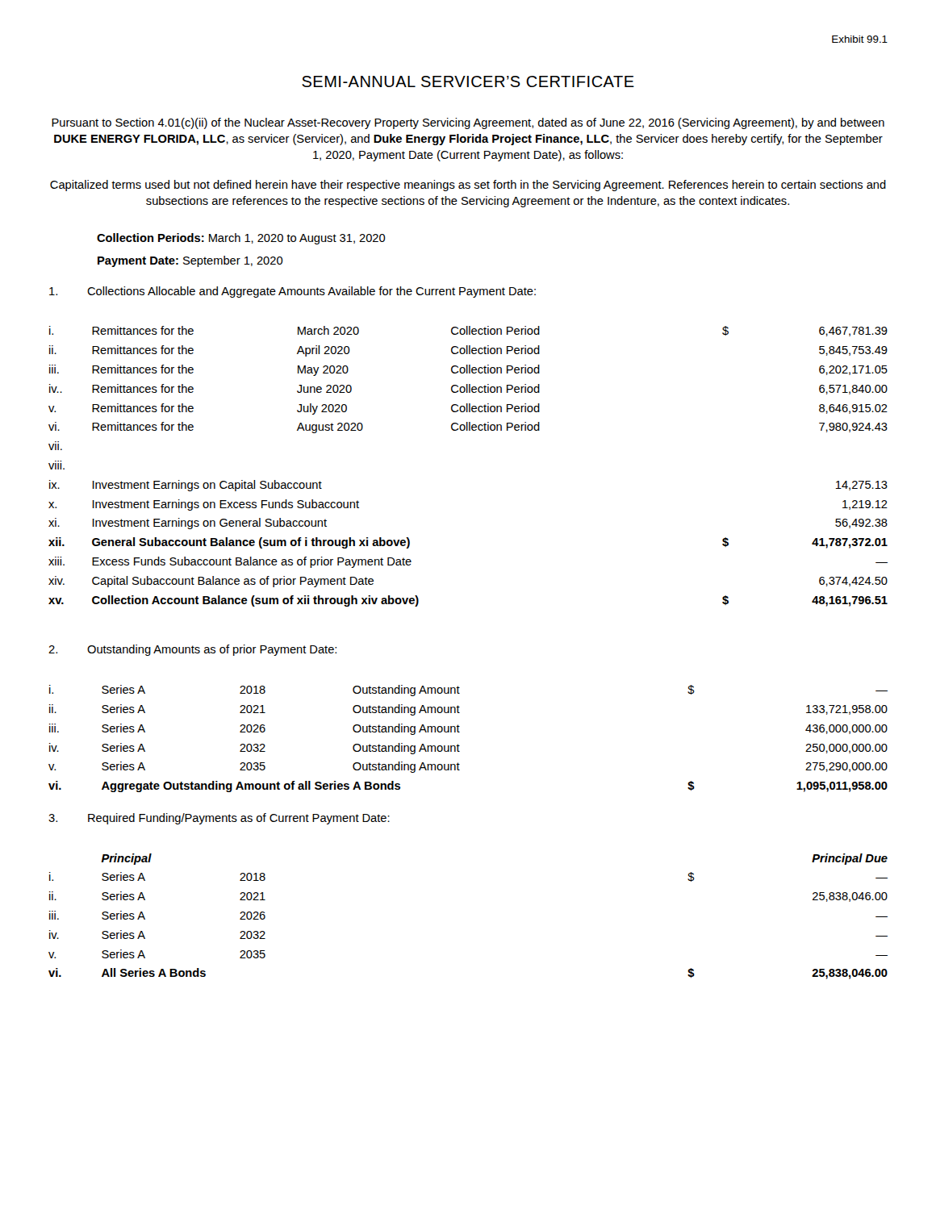Exhibit 99.1
SEMI-ANNUAL SERVICER’S CERTIFICATE
Pursuant to Section 4.01(c)(ii) of the Nuclear Asset-Recovery Property Servicing Agreement, dated as of June 22, 2016 (Servicing Agreement), by and between DUKE ENERGY FLORIDA, LLC, as servicer (Servicer), and Duke Energy Florida Project Finance, LLC, the Servicer does hereby certify, for the September 1, 2020, Payment Date (Current Payment Date), as follows:
Capitalized terms used but not defined herein have their respective meanings as set forth in the Servicing Agreement. References herein to certain sections and subsections are references to the respective sections of the Servicing Agreement or the Indenture, as the context indicates.
Collection Periods: March 1, 2020 to August 31, 2020
Payment Date: September 1, 2020
1. Collections Allocable and Aggregate Amounts Available for the Current Payment Date:
| i. | Remittances for the | March 2020 | Collection Period | $ | 6,467,781.39 |
| ii. | Remittances for the | April 2020 | Collection Period | | 5,845,753.49 |
| iii. | Remittances for the | May 2020 | Collection Period | | 6,202,171.05 |
| iv.. | Remittances for the | June 2020 | Collection Period | | 6,571,840.00 |
| v. | Remittances for the | July 2020 | Collection Period | | 8,646,915.02 |
| vi. | Remittances for the | August 2020 | Collection Period | | 7,980,924.43 |
| vii. | |
| viii. | |
| ix. | Investment Earnings on Capital Subaccount | | 14,275.13 |
| x. | Investment Earnings on Excess Funds Subaccount | | 1,219.12 |
| xi. | Investment Earnings on General Subaccount | | 56,492.38 |
| xii. | General Subaccount Balance (sum of i through xi above) | $ | 41,787,372.01 |
| xiii. | Excess Funds Subaccount Balance as of prior Payment Date | | — |
| xiv. | Capital Subaccount Balance as of prior Payment Date | | 6,374,424.50 |
| xv. | Collection Account Balance (sum of xii through xiv above) | $ | 48,161,796.51 |
2. Outstanding Amounts as of prior Payment Date:
| i. | Series A | 2018 | Outstanding Amount | $ | — |
| ii. | Series A | 2021 | Outstanding Amount | | 133,721,958.00 |
| iii. | Series A | 2026 | Outstanding Amount | | 436,000,000.00 |
| iv. | Series A | 2032 | Outstanding Amount | | 250,000,000.00 |
| v. | Series A | 2035 | Outstanding Amount | | 275,290,000.00 |
| vi. | Aggregate Outstanding Amount of all Series A Bonds | $ | 1,095,011,958.00 |
3. Required Funding/Payments as of Current Payment Date:
| | Principal | | Principal Due |
| i. | Series A | 2018 | | $ | — |
| ii. | Series A | 2021 | | | 25,838,046.00 |
| iii. | Series A | 2026 | | | — |
| iv. | Series A | 2032 | | | — |
| v. | Series A | 2035 | | | — |
| vi. | All Series A Bonds | $ | 25,838,046.00 |